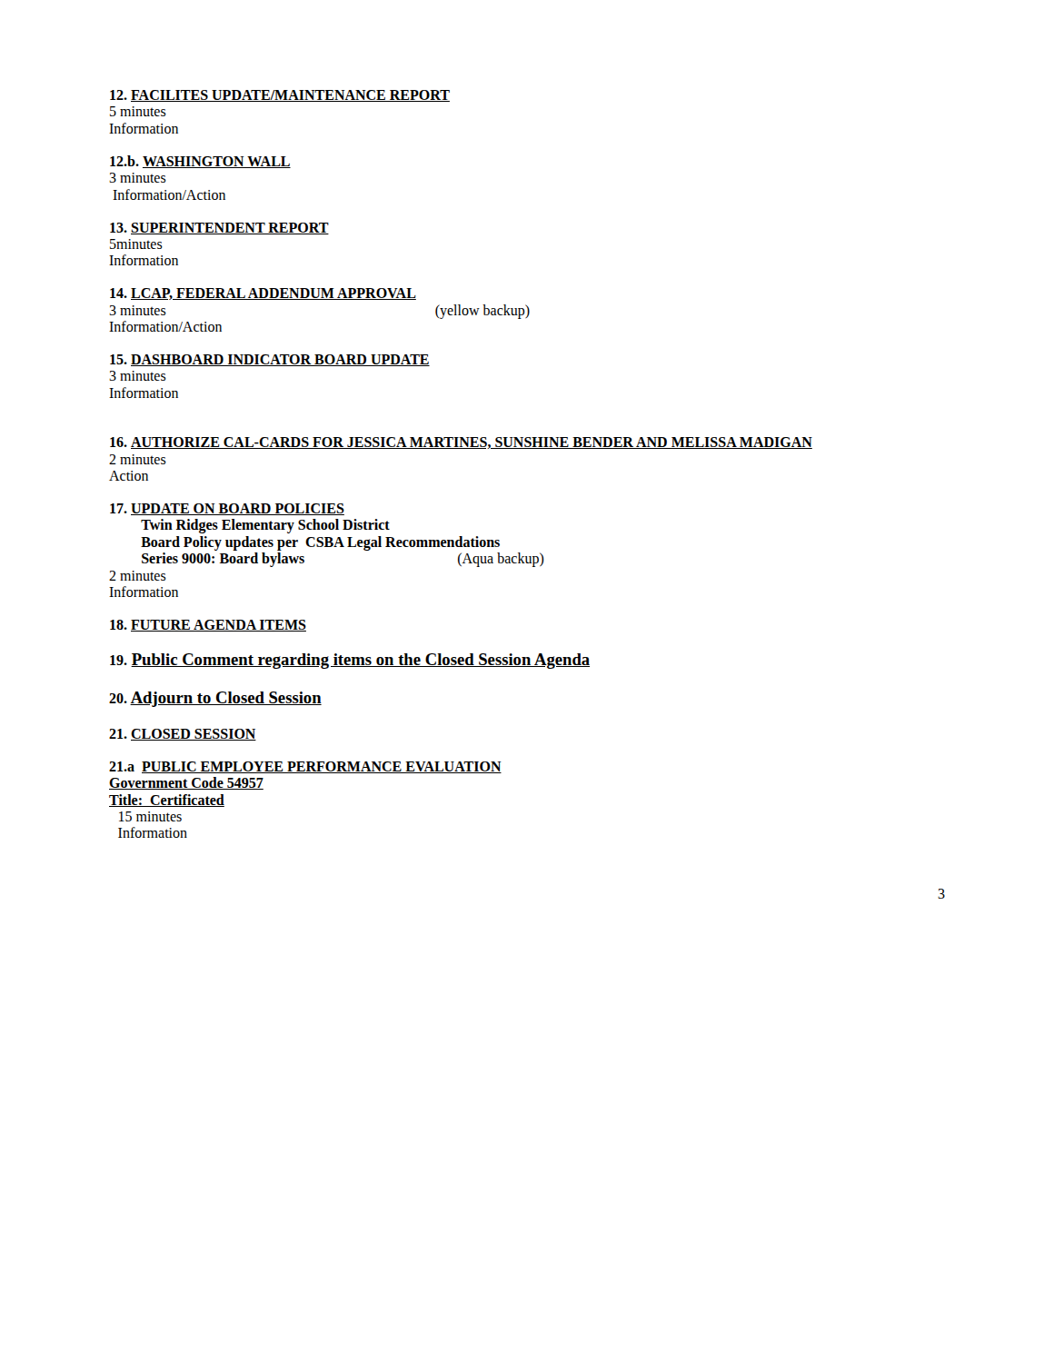12. FACILITES UPDATE/MAINTENANCE REPORT
5 minutes
Information
12.b. WASHINGTON WALL
3 minutes
Information/Action
13. SUPERINTENDENT REPORT
5minutes
Information
14. LCAP, FEDERAL ADDENDUM APPROVAL
3 minutes (yellow backup)
Information/Action
15. DASHBOARD INDICATOR BOARD UPDATE
3 minutes
Information
16. AUTHORIZE CAL-CARDS FOR JESSICA MARTINES, SUNSHINE BENDER AND MELISSA MADIGAN
2 minutes
Action
17. UPDATE ON BOARD POLICIES
Twin Ridges Elementary School District
Board Policy updates per CSBA Legal Recommendations
Series 9000: Board bylaws (Aqua backup)
2 minutes
Information
18. FUTURE AGENDA ITEMS
19. Public Comment regarding items on the Closed Session Agenda
20. Adjourn to Closed Session
21. CLOSED SESSION
21.a PUBLIC EMPLOYEE PERFORMANCE EVALUATION
Government Code 54957
Title: Certificated
15 minutes
Information
3